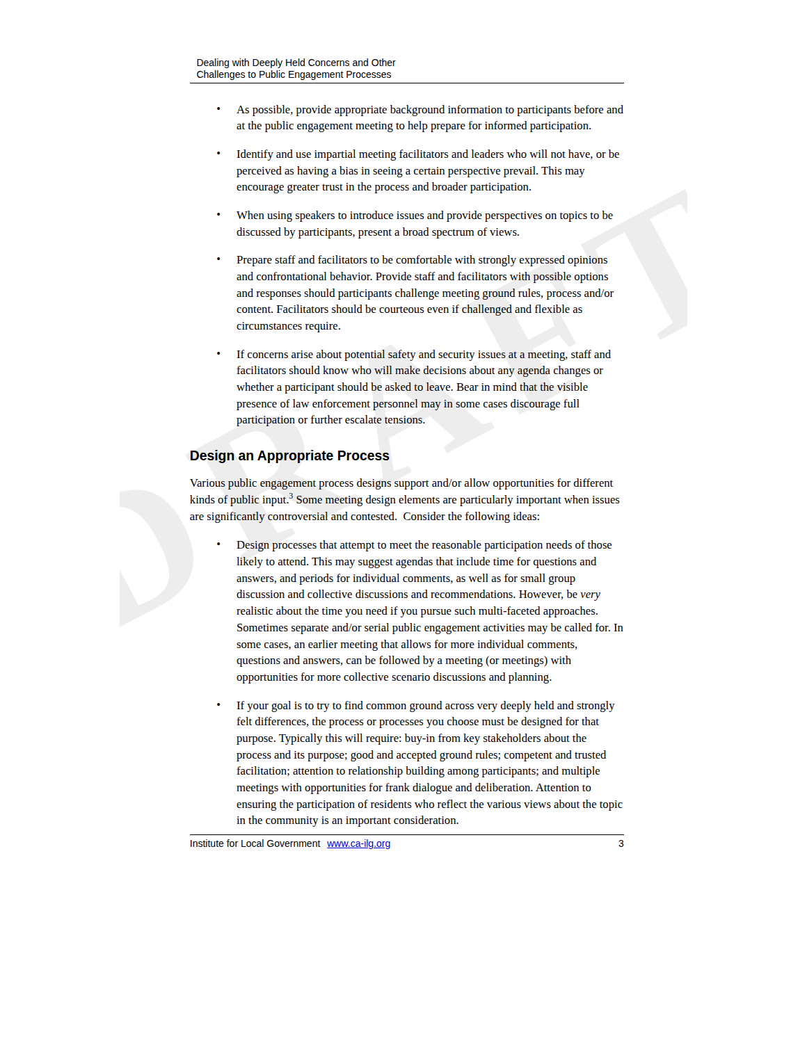DRAFT
Dealing with Deeply Held Concerns and Other Challenges to Public Engagement Processes
As possible, provide appropriate background information to participants before and at the public engagement meeting to help prepare for informed participation.
Identify and use impartial meeting facilitators and leaders who will not have, or be perceived as having a bias in seeing a certain perspective prevail. This may encourage greater trust in the process and broader participation.
When using speakers to introduce issues and provide perspectives on topics to be discussed by participants, present a broad spectrum of views.
Prepare staff and facilitators to be comfortable with strongly expressed opinions and confrontational behavior. Provide staff and facilitators with possible options and responses should participants challenge meeting ground rules, process and/or content. Facilitators should be courteous even if challenged and flexible as circumstances require.
If concerns arise about potential safety and security issues at a meeting, staff and facilitators should know who will make decisions about any agenda changes or whether a participant should be asked to leave. Bear in mind that the visible presence of law enforcement personnel may in some cases discourage full participation or further escalate tensions.
Design an Appropriate Process
Various public engagement process designs support and/or allow opportunities for different kinds of public input.3 Some meeting design elements are particularly important when issues are significantly controversial and contested. Consider the following ideas:
Design processes that attempt to meet the reasonable participation needs of those likely to attend. This may suggest agendas that include time for questions and answers, and periods for individual comments, as well as for small group discussion and collective discussions and recommendations. However, be very realistic about the time you need if you pursue such multi-faceted approaches. Sometimes separate and/or serial public engagement activities may be called for. In some cases, an earlier meeting that allows for more individual comments, questions and answers, can be followed by a meeting (or meetings) with opportunities for more collective scenario discussions and planning.
If your goal is to try to find common ground across very deeply held and strongly felt differences, the process or processes you choose must be designed for that purpose. Typically this will require: buy-in from key stakeholders about the process and its purpose; good and accepted ground rules; competent and trusted facilitation; attention to relationship building among participants; and multiple meetings with opportunities for frank dialogue and deliberation. Attention to ensuring the participation of residents who reflect the various views about the topic in the community is an important consideration.
Institute for Local Government www.ca-ilg.org
3